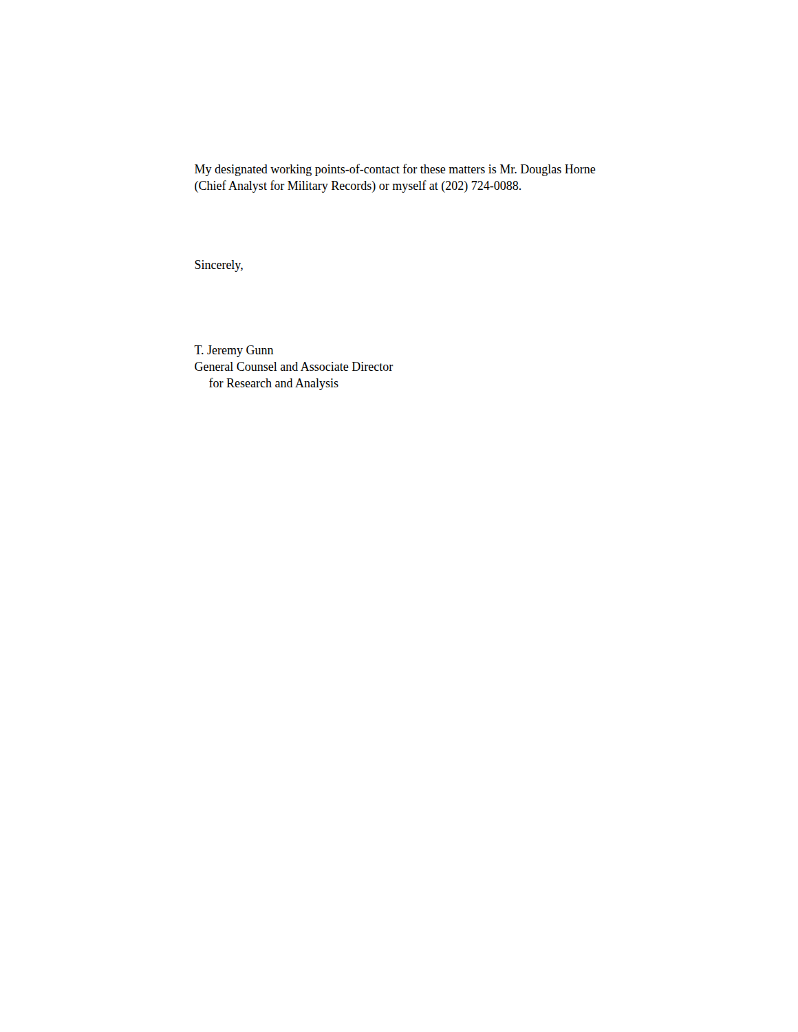My designated working points-of-contact for these matters is Mr. Douglas Horne (Chief Analyst for Military Records) or myself at (202) 724-0088.
Sincerely,
T. Jeremy Gunn
General Counsel and Associate Director
for Research and Analysis